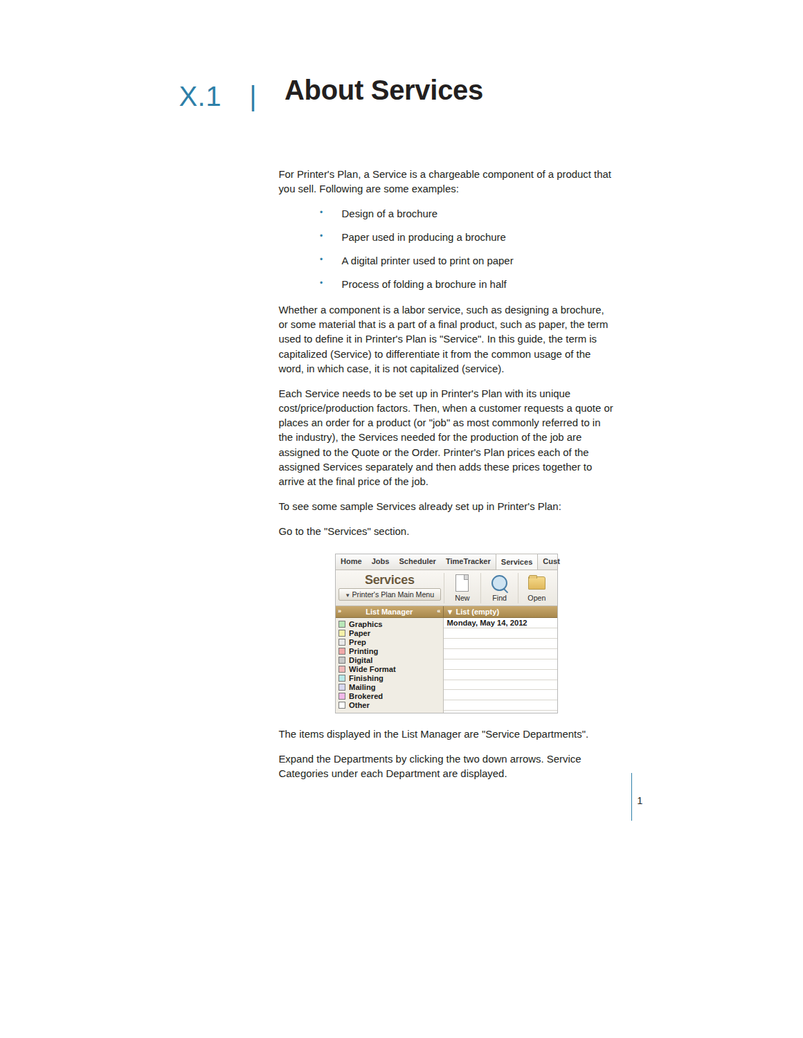X.1 |
About Services
For Printer's Plan, a Service is a chargeable component of a product that you sell. Following are some examples:
Design of a brochure
Paper used in producing a brochure
A digital printer used to print on paper
Process of folding a brochure in half
Whether a component is a labor service, such as designing a brochure, or some material that is a part of a final product, such as paper, the term used to define it in Printer's Plan is "Service". In this guide, the term is capitalized (Service) to differentiate it from the common usage of the word, in which case, it is not capitalized (service).
Each Service needs to be set up in Printer's Plan with its unique cost/price/production factors. Then, when a customer requests a quote or places an order for a product (or "job" as most commonly referred to in the industry), the Services needed for the production of the job are assigned to the Quote or the Order. Printer's Plan prices each of the assigned Services separately and then adds these prices together to arrive at the final price of the job.
To see some sample Services already set up in Printer's Plan:
Go to the "Services" section.
Home Jobs Scheduler TimeTracker Services Cust
Services
Printer's Plan Main Menu
New
Find
Open
» List Manager «
▼ List (empty)
Graphics
Paper
Prep
Printing
Digital
Wide Format
Finishing
Mailing
Brokered
Other
Monday, May 14, 2012
The items displayed in the List Manager are "Service Departments".
Expand the Departments by clicking the two down arrows. Service Categories under each Department are displayed.
1